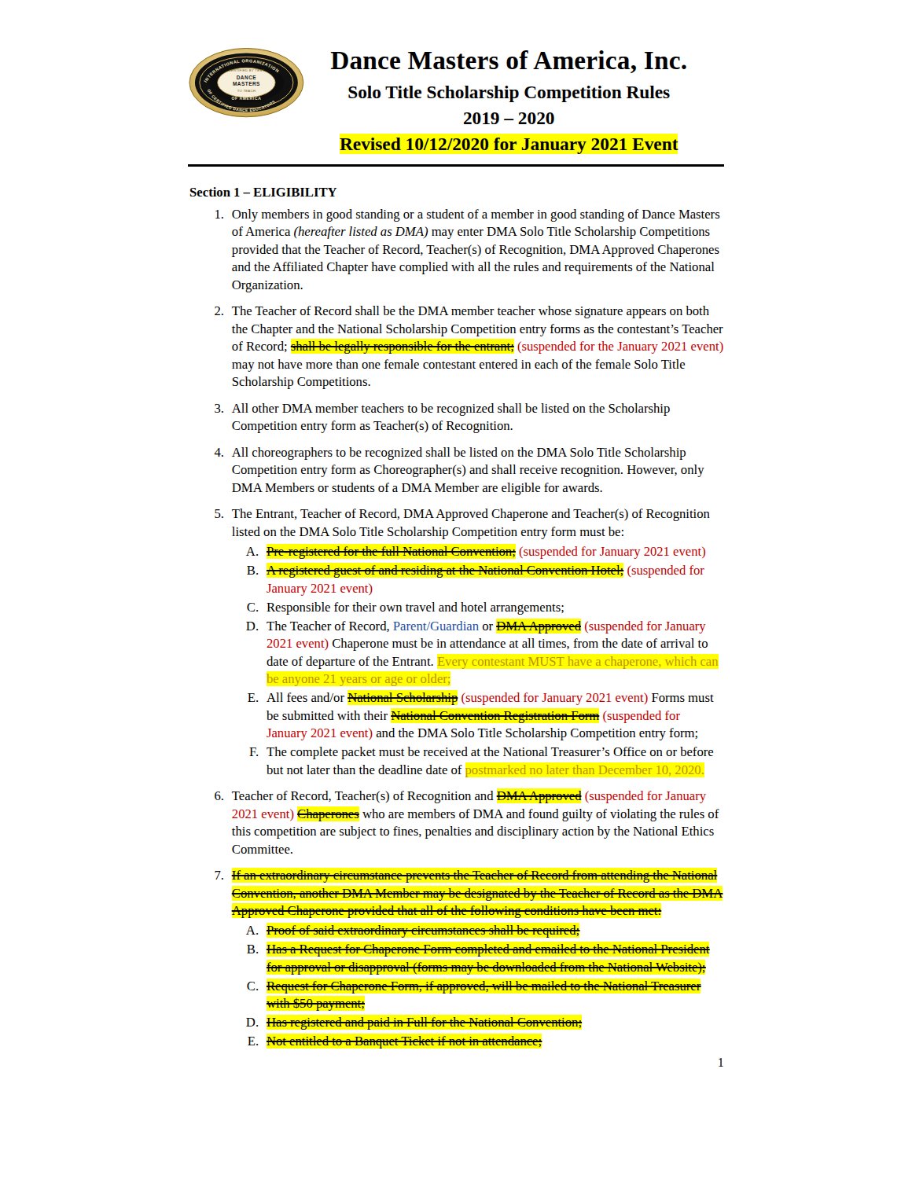INTERNATIONAL ORGANIZATION OF CERTIFIED DANCE EDUCATORS CERTIFIED BY TEST DANCE MASTERS TO TEACH OF AMERICA
Dance Masters of America, Inc.
Solo Title Scholarship Competition Rules
2019 – 2020
Revised 10/12/2020 for January 2021 Event
Section 1 – ELIGIBILITY
Only members in good standing or a student of a member in good standing of Dance Masters of America (hereafter listed as DMA) may enter DMA Solo Title Scholarship Competitions provided that the Teacher of Record, Teacher(s) of Recognition, DMA Approved Chaperones and the Affiliated Chapter have complied with all the rules and requirements of the National Organization.
The Teacher of Record shall be the DMA member teacher whose signature appears on both the Chapter and the National Scholarship Competition entry forms as the contestant’s Teacher of Record; shall be legally responsible for the entrant; (suspended for the January 2021 event) may not have more than one female contestant entered in each of the female Solo Title Scholarship Competitions.
All other DMA member teachers to be recognized shall be listed on the Scholarship Competition entry form as Teacher(s) of Recognition.
All choreographers to be recognized shall be listed on the DMA Solo Title Scholarship Competition entry form as Choreographer(s) and shall receive recognition. However, only DMA Members or students of a DMA Member are eligible for awards.
The Entrant, Teacher of Record, DMA Approved Chaperone and Teacher(s) of Recognition listed on the DMA Solo Title Scholarship Competition entry form must be:
Pre-registered for the full National Convention; (suspended for January 2021 event)
A registered guest of and residing at the National Convention Hotel; (suspended for January 2021 event)
Responsible for their own travel and hotel arrangements;
The Teacher of Record, Parent/Guardian or DMA Approved (suspended for January 2021 event) Chaperone must be in attendance at all times, from the date of arrival to date of departure of the Entrant. Every contestant MUST have a chaperone, which can be anyone 21 years or age or older;
All fees and/or National Scholarship (suspended for January 2021 event) Forms must be submitted with their National Convention Registration Form (suspended for January 2021 event) and the DMA Solo Title Scholarship Competition entry form;
The complete packet must be received at the National Treasurer’s Office on or before but not later than the deadline date of postmarked no later than December 10, 2020.
Teacher of Record, Teacher(s) of Recognition and DMA Approved (suspended for January 2021 event) Chaperones who are members of DMA and found guilty of violating the rules of this competition are subject to fines, penalties and disciplinary action by the National Ethics Committee.
If an extraordinary circumstance prevents the Teacher of Record from attending the National Convention, another DMA Member may be designated by the Teacher of Record as the DMA Approved Chaperone provided that all of the following conditions have been met:
Proof of said extraordinary circumstances shall be required;
Has a Request for Chaperone Form completed and emailed to the National President for approval or disapproval (forms may be downloaded from the National Website);
Request for Chaperone Form, if approved, will be mailed to the National Treasurer with $50 payment;
Has registered and paid in Full for the National Convention;
Not entitled to a Banquet Ticket if not in attendance;
1